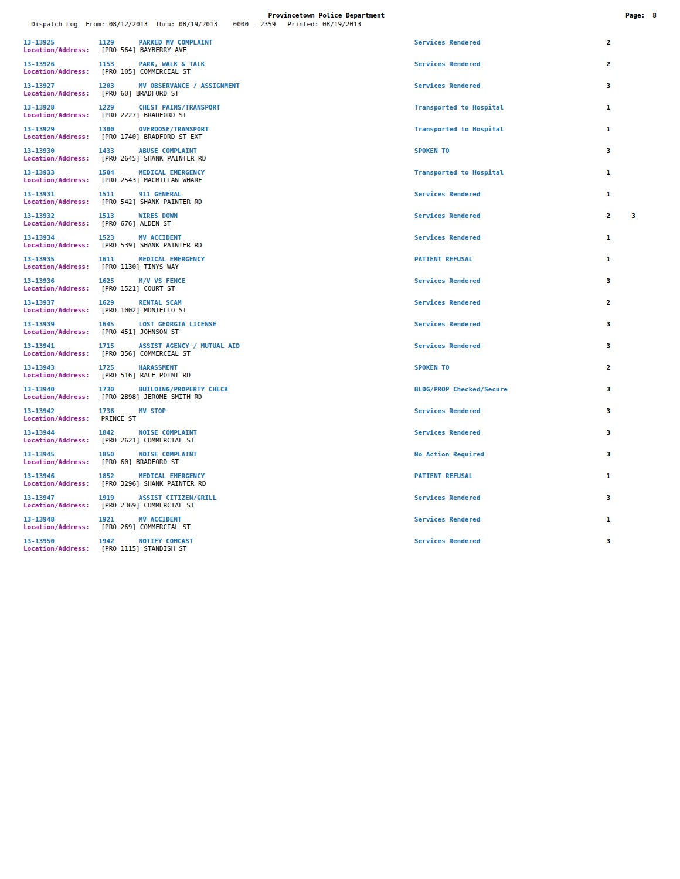Provincetown Police Department Page: 8
Dispatch Log From: 08/12/2013 Thru: 08/19/2013 0000 - 2359 Printed: 08/19/2013
| 13-13925 | 1129 | PARKED MV COMPLAINT | Services Rendered | 2 | |
| Location/Address: [PRO 564] BAYBERRY AVE |
| 13-13926 | 1153 | PARK, WALK & TALK | Services Rendered | 2 | |
| Location/Address: [PRO 105] COMMERCIAL ST |
| 13-13927 | 1203 | MV OBSERVANCE / ASSIGNMENT | Services Rendered | 3 | |
| Location/Address: [PRO 60] BRADFORD ST |
| 13-13928 | 1229 | CHEST PAINS/TRANSPORT | Transported to Hospital | 1 | |
| Location/Address: [PRO 2227] BRADFORD ST |
| 13-13929 | 1300 | OVERDOSE/TRANSPORT | Transported to Hospital | 1 | |
| Location/Address: [PRO 1740] BRADFORD ST EXT |
| 13-13930 | 1433 | ABUSE COMPLAINT | SPOKEN TO | 3 | |
| Location/Address: [PRO 2645] SHANK PAINTER RD |
| 13-13933 | 1504 | MEDICAL EMERGENCY | Transported to Hospital | 1 | |
| Location/Address: [PRO 2543] MACMILLAN WHARF |
| 13-13931 | 1511 | 911 GENERAL | Services Rendered | 1 | |
| Location/Address: [PRO 542] SHANK PAINTER RD |
| 13-13932 | 1513 | WIRES DOWN | Services Rendered | 2 | 3 |
| Location/Address: [PRO 676] ALDEN ST |
| 13-13934 | 1523 | MV ACCIDENT | Services Rendered | 1 | |
| Location/Address: [PRO 539] SHANK PAINTER RD |
| 13-13935 | 1611 | MEDICAL EMERGENCY | PATIENT REFUSAL | 1 | |
| Location/Address: [PRO 1130] TINYS WAY |
| 13-13936 | 1625 | M/V VS FENCE | Services Rendered | 3 | |
| Location/Address: [PRO 1521] COURT ST |
| 13-13937 | 1629 | RENTAL SCAM | Services Rendered | 2 | |
| Location/Address: [PRO 1002] MONTELLO ST |
| 13-13939 | 1645 | LOST GEORGIA LICENSE | Services Rendered | 3 | |
| Location/Address: [PRO 451] JOHNSON ST |
| 13-13941 | 1715 | ASSIST AGENCY / MUTUAL AID | Services Rendered | 3 | |
| Location/Address: [PRO 356] COMMERCIAL ST |
| 13-13943 | 1725 | HARASSMENT | SPOKEN TO | 2 | |
| Location/Address: [PRO 516] RACE POINT RD |
| 13-13940 | 1730 | BUILDING/PROPERTY CHECK | BLDG/PROP Checked/Secure | 3 | |
| Location/Address: [PRO 2898] JEROME SMITH RD |
| 13-13942 | 1736 | MV STOP | Services Rendered | 3 | |
| Location/Address: PRINCE ST |
| 13-13944 | 1842 | NOISE COMPLAINT | Services Rendered | 3 | |
| Location/Address: [PRO 2621] COMMERCIAL ST |
| 13-13945 | 1850 | NOISE COMPLAINT | No Action Required | 3 | |
| Location/Address: [PRO 60] BRADFORD ST |
| 13-13946 | 1852 | MEDICAL EMERGENCY | PATIENT REFUSAL | 1 | |
| Location/Address: [PRO 3296] SHANK PAINTER RD |
| 13-13947 | 1919 | ASSIST CITIZEN/GRILL | Services Rendered | 3 | |
| Location/Address: [PRO 2369] COMMERCIAL ST |
| 13-13948 | 1921 | MV ACCIDENT | Services Rendered | 1 | |
| Location/Address: [PRO 269] COMMERCIAL ST |
| 13-13950 | 1942 | NOTIFY COMCAST | Services Rendered | 3 | |
| Location/Address: [PRO 1115] STANDISH ST |